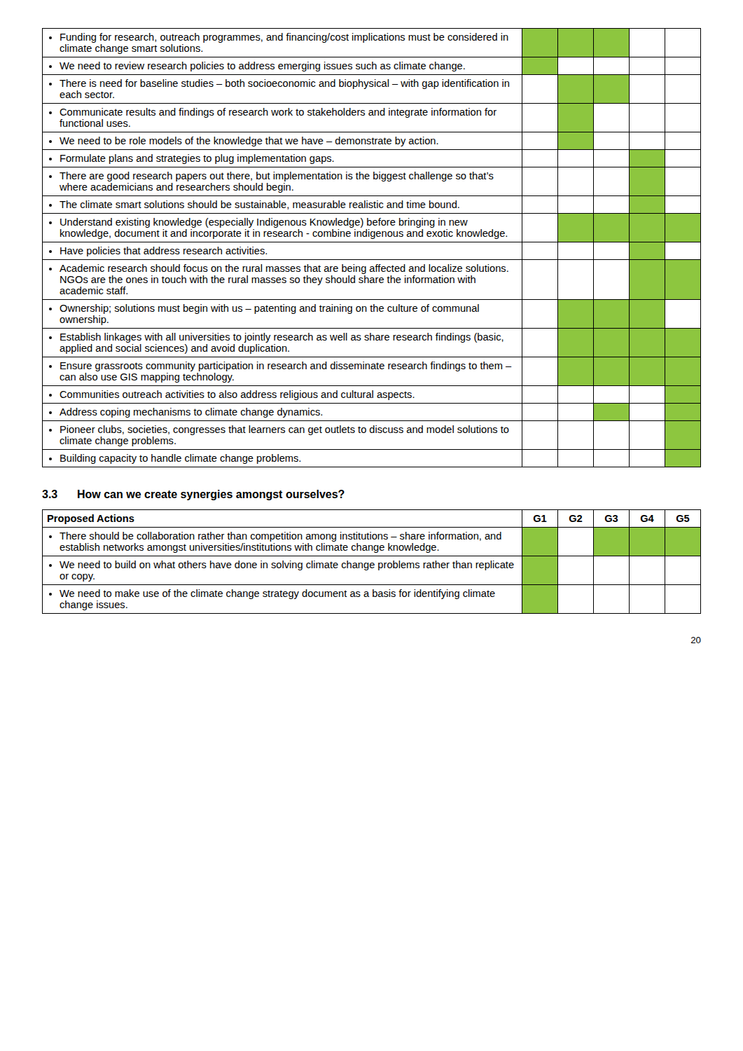| Funding for research, outreach programmes, and financing/cost implications must be considered in climate change smart solutions. | | | | | |
| We need to review research policies to address emerging issues such as climate change. | | | | | |
| There is need for baseline studies – both socioeconomic and biophysical – with gap identification in each sector. | | | | | |
| Communicate results and findings of research work to stakeholders and integrate information for functional uses. | | | | | |
| We need to be role models of the knowledge that we have – demonstrate by action. | | | | | |
| Formulate plans and strategies to plug implementation gaps. | | | | | |
| There are good research papers out there, but implementation is the biggest challenge so that’s where academicians and researchers should begin. | | | | | |
| The climate smart solutions should be sustainable, measurable realistic and time bound. | | | | | |
| Understand existing knowledge (especially Indigenous Knowledge) before bringing in new knowledge, document it and incorporate it in research - combine indigenous and exotic knowledge. | | | | | |
| Have policies that address research activities. | | | | | |
| Academic research should focus on the rural masses that are being affected and localize solutions. NGOs are the ones in touch with the rural masses so they should share the information with academic staff. | | | | | |
| Ownership; solutions must begin with us – patenting and training on the culture of communal ownership. | | | | | |
| Establish linkages with all universities to jointly research as well as share research findings (basic, applied and social sciences) and avoid duplication. | | | | | |
| Ensure grassroots community participation in research and disseminate research findings to them – can also use GIS mapping technology. | | | | | |
| Communities outreach activities to also address religious and cultural aspects. | | | | | |
| Address coping mechanisms to climate change dynamics. | | | | | |
| Pioneer clubs, societies, congresses that learners can get outlets to discuss and model solutions to climate change problems. | | | | | |
| Building capacity to handle climate change problems. | | | | | |
3.3 How can we create synergies amongst ourselves?
| Proposed Actions | G1 | G2 | G3 | G4 | G5 |
| --- | --- | --- | --- | --- | --- |
| There should be collaboration rather than competition among institutions – share information, and establish networks amongst universities/institutions with climate change knowledge. | | | | | |
| We need to build on what others have done in solving climate change problems rather than replicate or copy. | | | | | |
| We need to make use of the climate change strategy document as a basis for identifying climate change issues. | | | | | |
20